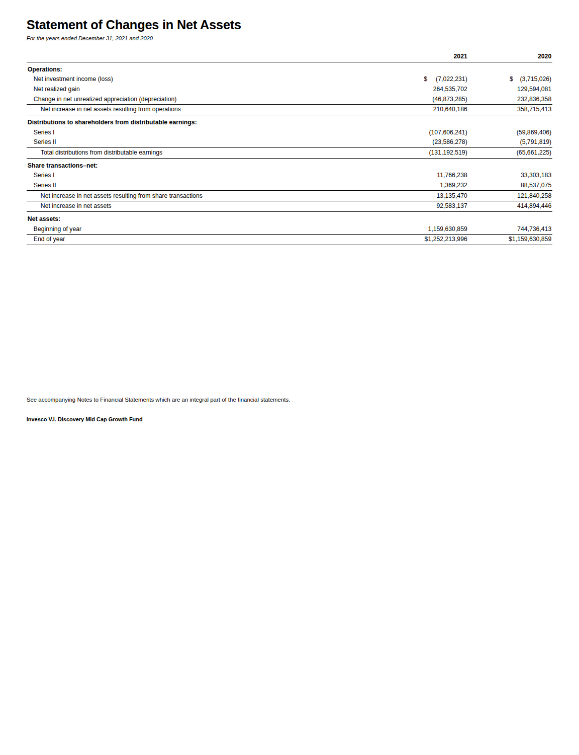Statement of Changes in Net Assets
For the years ended December 31, 2021 and 2020
| | 2021 | 2020 |
| --- | --- | --- |
| Operations: | | |
| Net investment income (loss) | $ (7,022,231) | $ (3,715,026) |
| Net realized gain | 264,535,702 | 129,594,081 |
| Change in net unrealized appreciation (depreciation) | (46,873,285) | 232,836,358 |
| Net increase in net assets resulting from operations | 210,640,186 | 358,715,413 |
| Distributions to shareholders from distributable earnings: | | |
| Series I | (107,606,241) | (59,869,406) |
| Series II | (23,586,278) | (5,791,819) |
| Total distributions from distributable earnings | (131,192,519) | (65,661,225) |
| Share transactions–net: | | |
| Series I | 11,766,238 | 33,303,183 |
| Series II | 1,369,232 | 88,537,075 |
| Net increase in net assets resulting from share transactions | 13,135,470 | 121,840,258 |
| Net increase in net assets | 92,583,137 | 414,894,446 |
| Net assets: | | |
| Beginning of year | 1,159,630,859 | 744,736,413 |
| End of year | $1,252,213,996 | $1,159,630,859 |
See accompanying Notes to Financial Statements which are an integral part of the financial statements.
Invesco V.I. Discovery Mid Cap Growth Fund